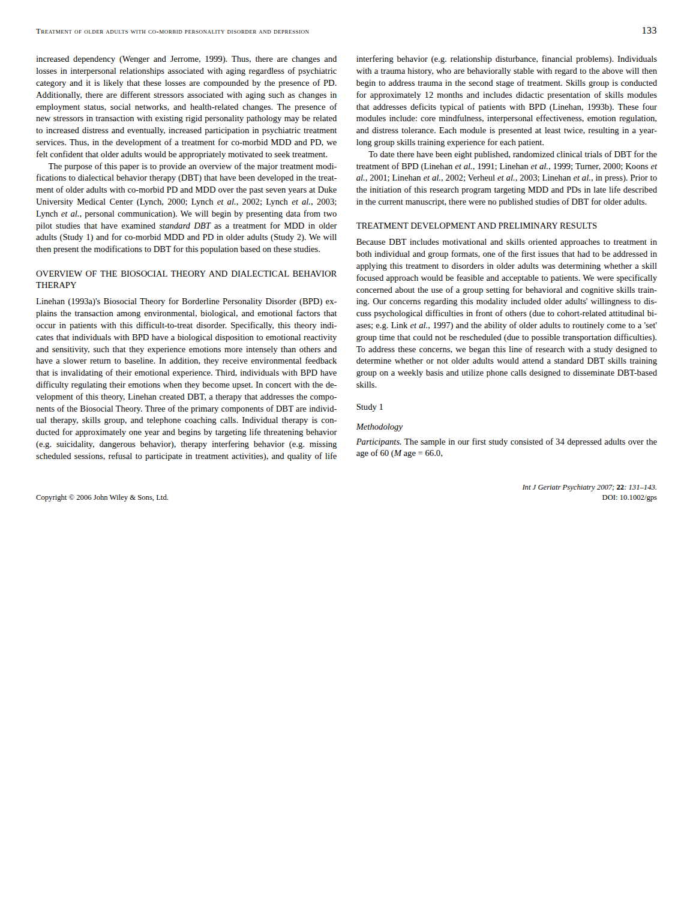Treatment of older adults with co-morbid personality disorder and depression 133
increased dependency (Wenger and Jerrome, 1999). Thus, there are changes and losses in interpersonal relationships associated with aging regardless of psychiatric category and it is likely that these losses are compounded by the presence of PD. Additionally, there are different stressors associated with aging such as changes in employment status, social networks, and health-related changes. The presence of new stressors in transaction with existing rigid personality pathology may be related to increased distress and eventually, increased participation in psychiatric treatment services. Thus, in the development of a treatment for co-morbid MDD and PD, we felt confident that older adults would be appropriately motivated to seek treatment.
The purpose of this paper is to provide an overview of the major treatment modifications to dialectical behavior therapy (DBT) that have been developed in the treatment of older adults with co-morbid PD and MDD over the past seven years at Duke University Medical Center (Lynch, 2000; Lynch et al., 2002; Lynch et al., 2003; Lynch et al., personal communication). We will begin by presenting data from two pilot studies that have examined standard DBT as a treatment for MDD in older adults (Study 1) and for co-morbid MDD and PD in older adults (Study 2). We will then present the modifications to DBT for this population based on these studies.
Overview of the biosocial theory and dialectical behavior therapy
Linehan (1993a)'s Biosocial Theory for Borderline Personality Disorder (BPD) explains the transaction among environmental, biological, and emotional factors that occur in patients with this difficult-to-treat disorder. Specifically, this theory indicates that individuals with BPD have a biological disposition to emotional reactivity and sensitivity, such that they experience emotions more intensely than others and have a slower return to baseline. In addition, they receive environmental feedback that is invalidating of their emotional experience. Third, individuals with BPD have difficulty regulating their emotions when they become upset. In concert with the development of this theory, Linehan created DBT, a therapy that addresses the components of the Biosocial Theory. Three of the primary components of DBT are individual therapy, skills group, and telephone coaching calls. Individual therapy is conducted for approximately one year and begins by targeting life threatening behavior (e.g. suicidality, dangerous behavior), therapy interfering behavior (e.g. missing scheduled sessions, refusal to participate in treatment activities), and quality of life interfering behavior (e.g. relationship disturbance, financial problems). Individuals with a trauma history, who are behaviorally stable with regard to the above will then begin to address trauma in the second stage of treatment. Skills group is conducted for approximately 12 months and includes didactic presentation of skills modules that addresses deficits typical of patients with BPD (Linehan, 1993b). These four modules include: core mindfulness, interpersonal effectiveness, emotion regulation, and distress tolerance. Each module is presented at least twice, resulting in a year-long group skills training experience for each patient.
To date there have been eight published, randomized clinical trials of DBT for the treatment of BPD (Linehan et al., 1991; Linehan et al., 1999; Turner, 2000; Koons et al., 2001; Linehan et al., 2002; Verheul et al., 2003; Linehan et al., in press). Prior to the initiation of this research program targeting MDD and PDs in late life described in the current manuscript, there were no published studies of DBT for older adults.
Treatment development and preliminary results
Because DBT includes motivational and skills oriented approaches to treatment in both individual and group formats, one of the first issues that had to be addressed in applying this treatment to disorders in older adults was determining whether a skill focused approach would be feasible and acceptable to patients. We were specifically concerned about the use of a group setting for behavioral and cognitive skills training. Our concerns regarding this modality included older adults' willingness to discuss psychological difficulties in front of others (due to cohort-related attitudinal biases; e.g. Link et al., 1997) and the ability of older adults to routinely come to a 'set' group time that could not be rescheduled (due to possible transportation difficulties). To address these concerns, we began this line of research with a study designed to determine whether or not older adults would attend a standard DBT skills training group on a weekly basis and utilize phone calls designed to disseminate DBT-based skills.
Study 1
Methodology
Participants. The sample in our first study consisted of 34 depressed adults over the age of 60 (M age = 66.0,
Copyright © 2006 John Wiley & Sons, Ltd.
Int J Geriatr Psychiatry 2007; 22: 131–143.
DOI: 10.1002/gps